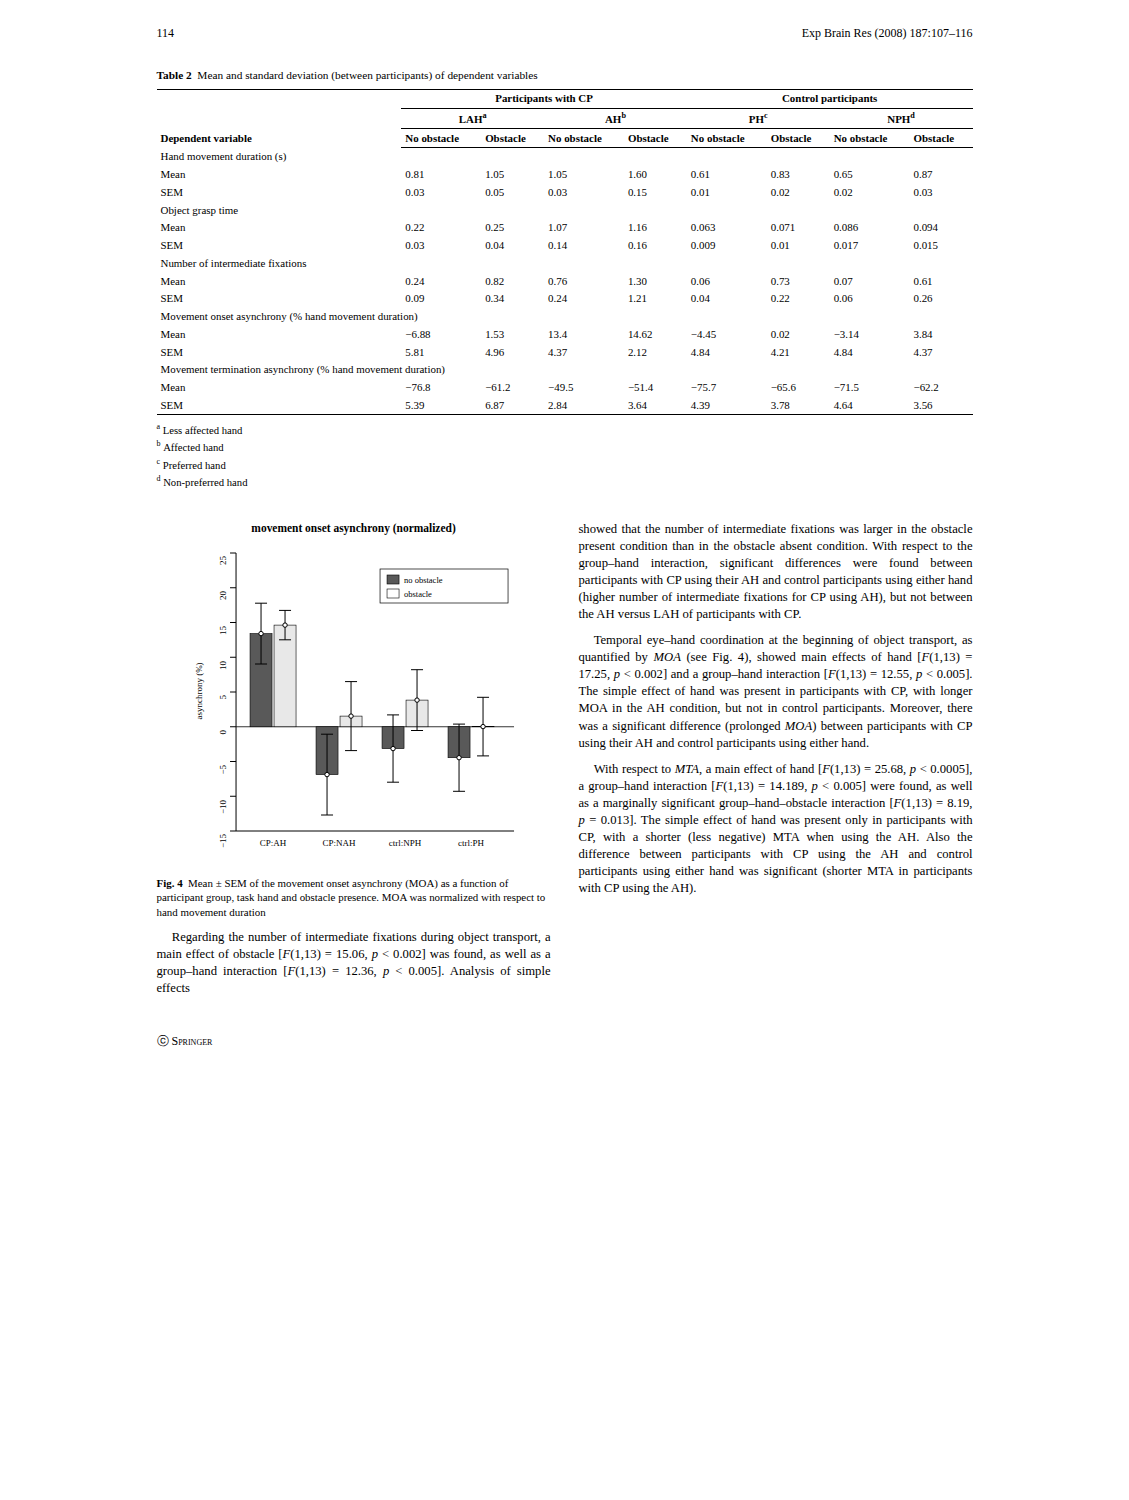114
Exp Brain Res (2008) 187:107–116
Table 2 Mean and standard deviation (between participants) of dependent variables
| Dependent variable | Participants with CP | Control participants |
| --- | --- | --- |
| LAH a | AH b | PH c | NPH d |
| No obstacle | Obstacle | No obstacle | Obstacle | No obstacle | Obstacle | No obstacle | Obstacle |
| Hand movement duration (s) |
| Mean | 0.81 | 1.05 | 1.05 | 1.60 | 0.61 | 0.83 | 0.65 | 0.87 |
| SEM | 0.03 | 0.05 | 0.03 | 0.15 | 0.01 | 0.02 | 0.02 | 0.03 |
| Object grasp time |
| Mean | 0.22 | 0.25 | 1.07 | 1.16 | 0.063 | 0.071 | 0.086 | 0.094 |
| SEM | 0.03 | 0.04 | 0.14 | 0.16 | 0.009 | 0.01 | 0.017 | 0.015 |
| Number of intermediate fixations |
| Mean | 0.24 | 0.82 | 0.76 | 1.30 | 0.06 | 0.73 | 0.07 | 0.61 |
| SEM | 0.09 | 0.34 | 0.24 | 1.21 | 0.04 | 0.22 | 0.06 | 0.26 |
| Movement onset asynchrony (% hand movement duration) |
| Mean | −6.88 | 1.53 | 13.4 | 14.62 | −4.45 | 0.02 | −3.14 | 3.84 |
| SEM | 5.81 | 4.96 | 4.37 | 2.12 | 4.84 | 4.21 | 4.84 | 4.37 |
| Movement termination asynchrony (% hand movement duration) |
| Mean | −76.8 | −61.2 | −49.5 | −51.4 | −75.7 | −65.6 | −71.5 | −62.2 |
| SEM | 5.39 | 6.87 | 2.84 | 3.64 | 4.39 | 3.78 | 4.64 | 3.56 |
a Less affected hand
b Affected hand
c Preferred hand
d Non-preferred hand
movement onset asynchrony (normalized)
25 20 15 10 5 0 −5 −10 −15 asynchrony (%) Group 1: CP:AH no obstacle 13.4 (y=92.6), obstacle 14.62 (y=84.1) Group 2: CP:NAH no obstacle -6.88 (y=233.6), obstacle 1.53 (y=175.1) Group 3: ctrl:NPH no obstacle -3.14 (y=207.6), obstacle 3.84 (y=159.1) Group 4: ctrl:PH no obstacle -4.45 (y=216.7), obstacle 0.02 (y=185.6) CP:AH CP:NAH ctrl:NPH ctrl:PH no obstacle obstacle
Fig. 4 Mean ± SEM of the movement onset asynchrony (MOA) as a function of participant group, task hand and obstacle presence. MOA was normalized with respect to hand movement duration
Regarding the number of intermediate fixations during object transport, a main effect of obstacle [F(1,13) = 15.06, p < 0.002] was found, as well as a group–hand interaction [F(1,13) = 12.36, p < 0.005]. Analysis of simple effects
showed that the number of intermediate fixations was larger in the obstacle present condition than in the obstacle absent condition. With respect to the group–hand interaction, significant differences were found between participants with CP using their AH and control participants using either hand (higher number of intermediate fixations for CP using AH), but not between the AH versus LAH of participants with CP.
Temporal eye–hand coordination at the beginning of object transport, as quantified by MOA (see Fig. 4), showed main effects of hand [F(1,13) = 17.25, p < 0.002] and a group–hand interaction [F(1,13) = 12.55, p < 0.005]. The simple effect of hand was present in participants with CP, with longer MOA in the AH condition, but not in control participants. Moreover, there was a significant difference (prolonged MOA) between participants with CP using their AH and control participants using either hand.
With respect to MTA, a main effect of hand [F(1,13) = 25.68, p < 0.0005], a group–hand interaction [F(1,13) = 14.189, p < 0.005] were found, as well as a marginally significant group–hand–obstacle interaction [F(1,13) = 8.19, p = 0.013]. The simple effect of hand was present only in participants with CP, with a shorter (less negative) MTA when using the AH. Also the difference between participants with CP using the AH and control participants using either hand was significant (shorter MTA in participants with CP using the AH).
ⓒ Springer